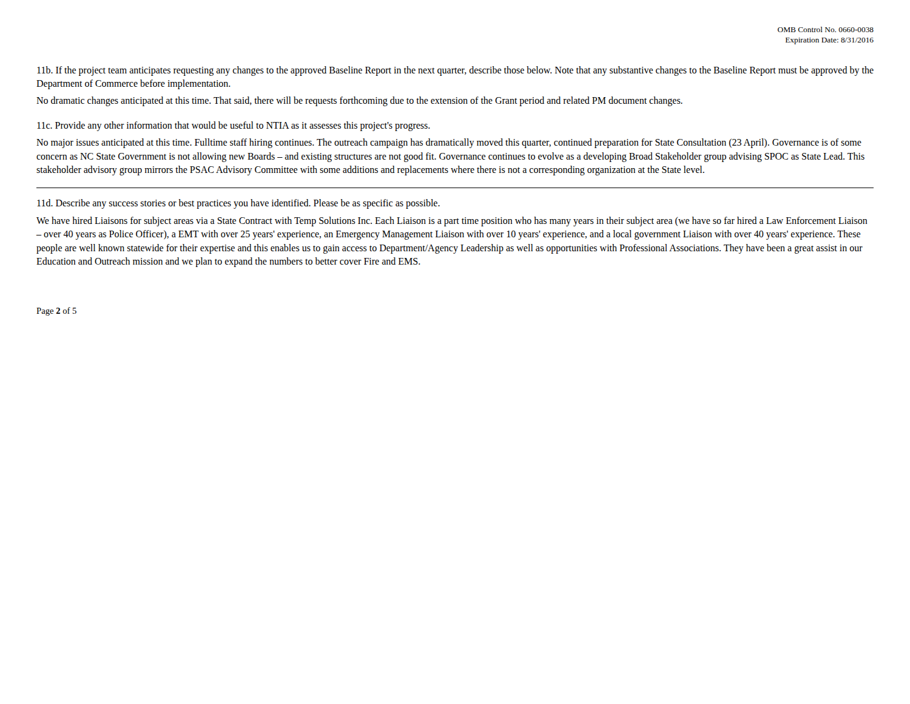OMB Control No. 0660-0038
Expiration Date: 8/31/2016
11b. If the project team anticipates requesting any changes to the approved Baseline Report in the next quarter, describe those below. Note that any substantive changes to the Baseline Report must be approved by the Department of Commerce before implementation.
No dramatic changes anticipated at this time. That said, there will be requests forthcoming due to the extension of the Grant period and related PM document changes.
11c. Provide any other information that would be useful to NTIA as it assesses this project's progress.
No major issues anticipated at this time. Fulltime staff hiring continues. The outreach campaign has dramatically moved this quarter, continued preparation for State Consultation (23 April). Governance is of some concern as NC State Government is not allowing new Boards – and existing structures are not good fit. Governance continues to evolve as a developing Broad Stakeholder group advising SPOC as State Lead. This stakeholder advisory group mirrors the PSAC Advisory Committee with some additions and replacements where there is not a corresponding organization at the State level.
11d. Describe any success stories or best practices you have identified. Please be as specific as possible.
We have hired Liaisons for subject areas via a State Contract with Temp Solutions Inc. Each Liaison is a part time position who has many years in their subject area (we have so far hired a Law Enforcement Liaison – over 40 years as Police Officer), a EMT with over 25 years' experience, an Emergency Management Liaison with over 10 years' experience, and a local government Liaison with over 40 years' experience. These people are well known statewide for their expertise and this enables us to gain access to Department/Agency Leadership as well as opportunities with Professional Associations. They have been a great assist in our Education and Outreach mission and we plan to expand the numbers to better cover Fire and EMS.
Page 2 of 5